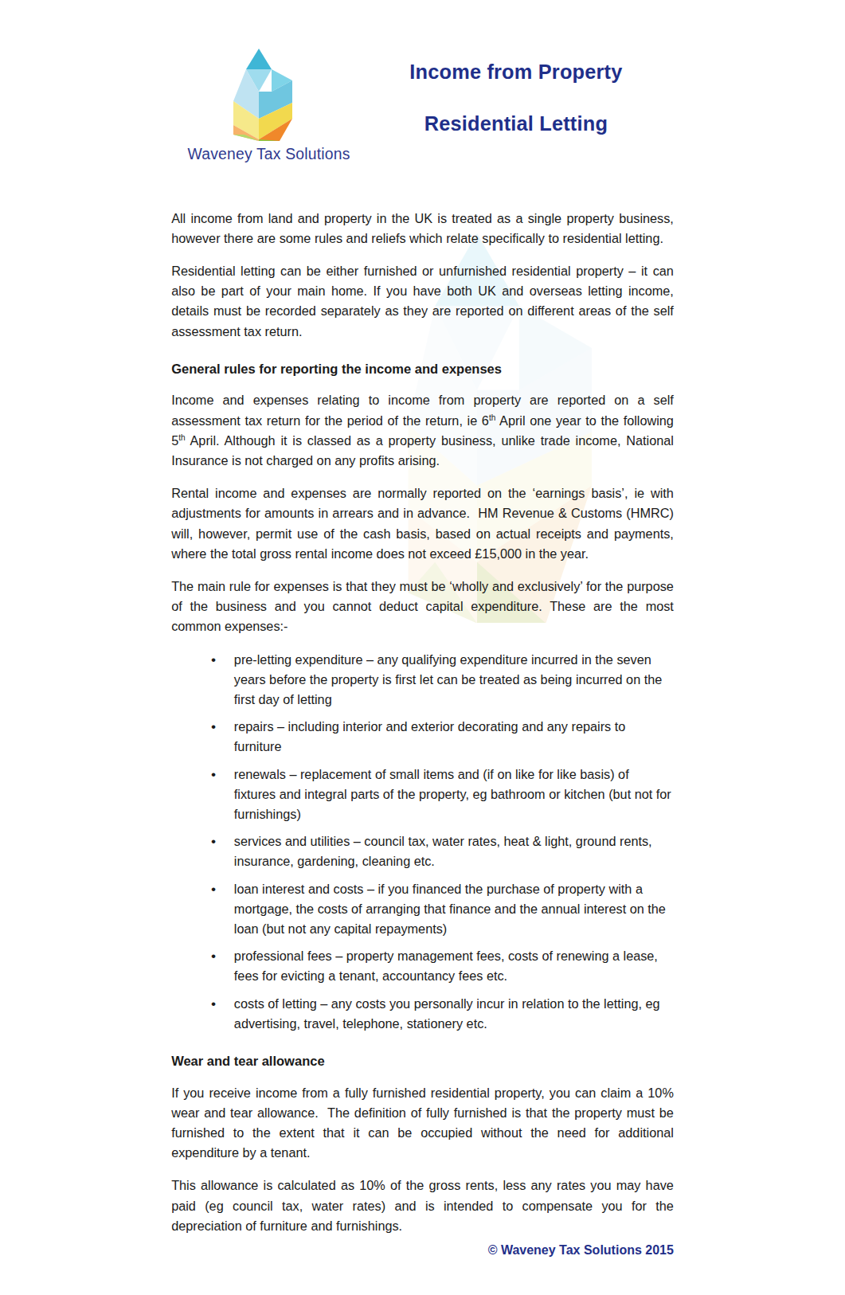Waveney Tax Solutions
Income from Property
Residential Letting
All income from land and property in the UK is treated as a single property business, however there are some rules and reliefs which relate specifically to residential letting.
Residential letting can be either furnished or unfurnished residential property – it can also be part of your main home. If you have both UK and overseas letting income, details must be recorded separately as they are reported on different areas of the self assessment tax return.
General rules for reporting the income and expenses
Income and expenses relating to income from property are reported on a self assessment tax return for the period of the return, ie 6th April one year to the following 5th April. Although it is classed as a property business, unlike trade income, National Insurance is not charged on any profits arising.
Rental income and expenses are normally reported on the ‘earnings basis’, ie with adjustments for amounts in arrears and in advance. HM Revenue & Customs (HMRC) will, however, permit use of the cash basis, based on actual receipts and payments, where the total gross rental income does not exceed £15,000 in the year.
The main rule for expenses is that they must be ‘wholly and exclusively’ for the purpose of the business and you cannot deduct capital expenditure. These are the most common expenses:-
pre-letting expenditure – any qualifying expenditure incurred in the seven years before the property is first let can be treated as being incurred on the first day of letting
repairs – including interior and exterior decorating and any repairs to furniture
renewals – replacement of small items and (if on like for like basis) of fixtures and integral parts of the property, eg bathroom or kitchen (but not for furnishings)
services and utilities – council tax, water rates, heat & light, ground rents, insurance, gardening, cleaning etc.
loan interest and costs – if you financed the purchase of property with a mortgage, the costs of arranging that finance and the annual interest on the loan (but not any capital repayments)
professional fees – property management fees, costs of renewing a lease, fees for evicting a tenant, accountancy fees etc.
costs of letting – any costs you personally incur in relation to the letting, eg advertising, travel, telephone, stationery etc.
Wear and tear allowance
If you receive income from a fully furnished residential property, you can claim a 10% wear and tear allowance. The definition of fully furnished is that the property must be furnished to the extent that it can be occupied without the need for additional expenditure by a tenant.
This allowance is calculated as 10% of the gross rents, less any rates you may have paid (eg council tax, water rates) and is intended to compensate you for the depreciation of furniture and furnishings.
© Waveney Tax Solutions 2015